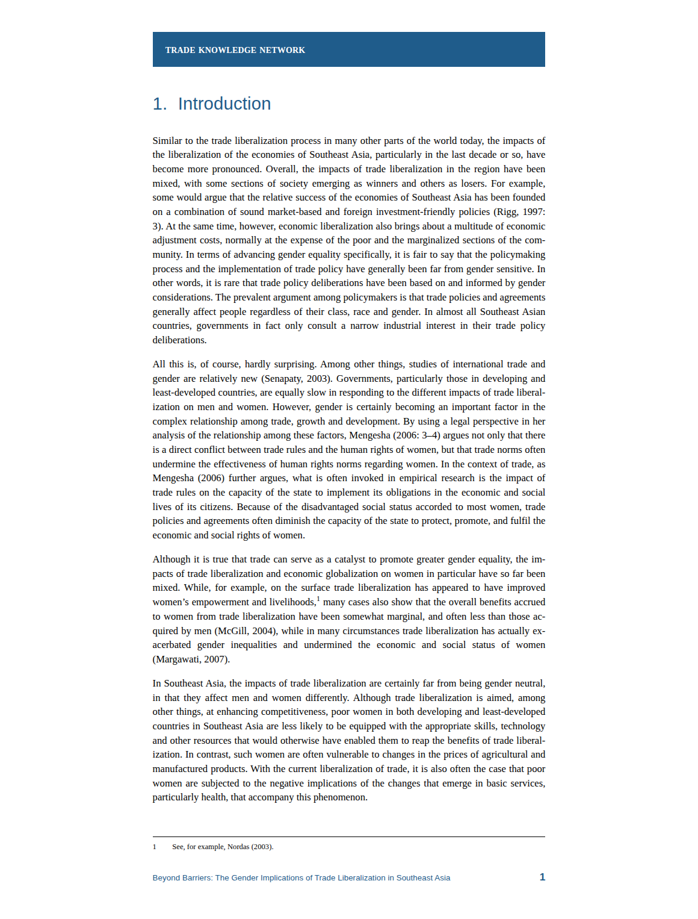trade knowledge network
1. Introduction
Similar to the trade liberalization process in many other parts of the world today, the impacts of the liberalization of the economies of Southeast Asia, particularly in the last decade or so, have become more pronounced. Overall, the impacts of trade liberalization in the region have been mixed, with some sections of society emerging as winners and others as losers. For example, some would argue that the relative success of the economies of Southeast Asia has been founded on a combination of sound market-based and foreign investment-friendly policies (Rigg, 1997: 3). At the same time, however, economic liberalization also brings about a multitude of economic adjustment costs, normally at the expense of the poor and the marginalized sections of the community. In terms of advancing gender equality specifically, it is fair to say that the policymaking process and the implementation of trade policy have generally been far from gender sensitive. In other words, it is rare that trade policy deliberations have been based on and informed by gender considerations. The prevalent argument among policymakers is that trade policies and agreements generally affect people regardless of their class, race and gender. In almost all Southeast Asian countries, governments in fact only consult a narrow industrial interest in their trade policy deliberations.
All this is, of course, hardly surprising. Among other things, studies of international trade and gender are relatively new (Senapaty, 2003). Governments, particularly those in developing and least-developed countries, are equally slow in responding to the different impacts of trade liberalization on men and women. However, gender is certainly becoming an important factor in the complex relationship among trade, growth and development. By using a legal perspective in her analysis of the relationship among these factors, Mengesha (2006: 3–4) argues not only that there is a direct conflict between trade rules and the human rights of women, but that trade norms often undermine the effectiveness of human rights norms regarding women. In the context of trade, as Mengesha (2006) further argues, what is often invoked in empirical research is the impact of trade rules on the capacity of the state to implement its obligations in the economic and social lives of its citizens. Because of the disadvantaged social status accorded to most women, trade policies and agreements often diminish the capacity of the state to protect, promote, and fulfil the economic and social rights of women.
Although it is true that trade can serve as a catalyst to promote greater gender equality, the impacts of trade liberalization and economic globalization on women in particular have so far been mixed. While, for example, on the surface trade liberalization has appeared to have improved women’s empowerment and livelihoods,1 many cases also show that the overall benefits accrued to women from trade liberalization have been somewhat marginal, and often less than those acquired by men (McGill, 2004), while in many circumstances trade liberalization has actually exacerbated gender inequalities and undermined the economic and social status of women (Margawati, 2007).
In Southeast Asia, the impacts of trade liberalization are certainly far from being gender neutral, in that they affect men and women differently. Although trade liberalization is aimed, among other things, at enhancing competitiveness, poor women in both developing and least-developed countries in Southeast Asia are less likely to be equipped with the appropriate skills, technology and other resources that would otherwise have enabled them to reap the benefits of trade liberalization. In contrast, such women are often vulnerable to changes in the prices of agricultural and manufactured products. With the current liberalization of trade, it is also often the case that poor women are subjected to the negative implications of the changes that emerge in basic services, particularly health, that accompany this phenomenon.
1 See, for example, Nordas (2003).
Beyond Barriers: The Gender Implications of Trade Liberalization in Southeast Asia 1